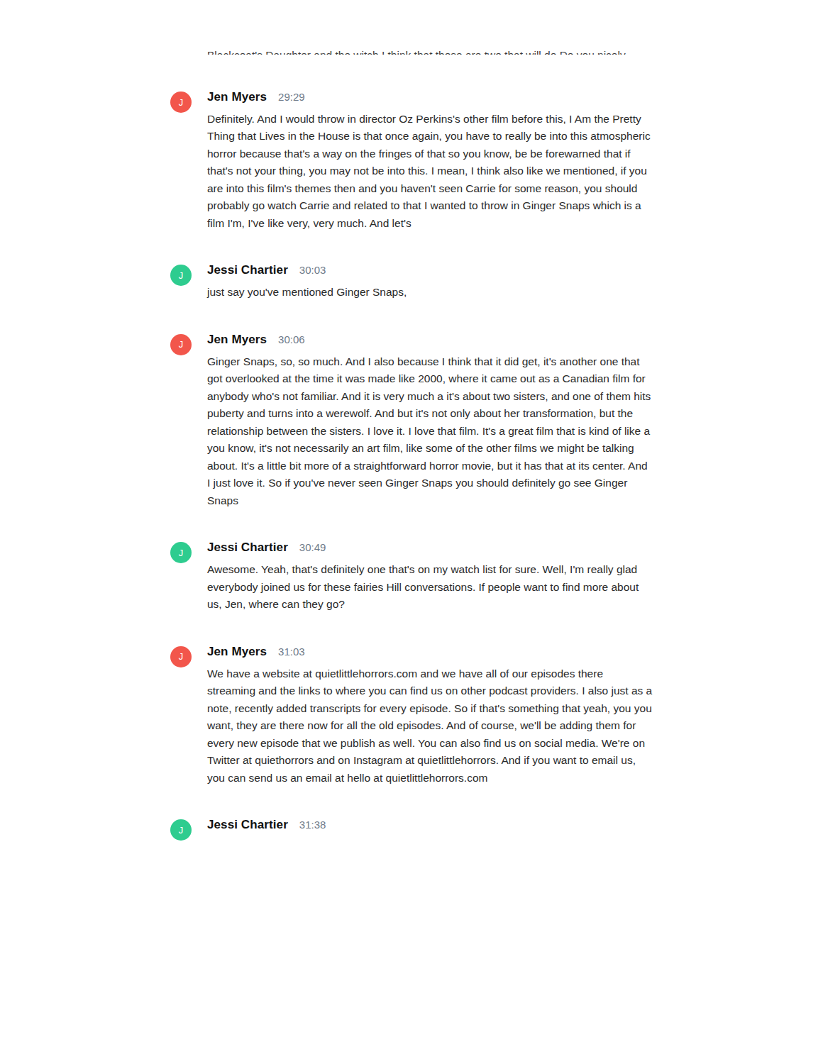Blackcoat's Daughter and the witch I think that those are two that will do Do you nicely.
J
Jen Myers 29:29
Definitely. And I would throw in director Oz Perkins's other film before this, I Am the Pretty Thing that Lives in the House is that once again, you have to really be into this atmospheric horror because that's a way on the fringes of that so you know, be be forewarned that if that's not your thing, you may not be into this. I mean, I think also like we mentioned, if you are into this film's themes then and you haven't seen Carrie for some reason, you should probably go watch Carrie and related to that I wanted to throw in Ginger Snaps which is a film I'm, I've like very, very much. And let's
J
Jessi Chartier 30:03
just say you've mentioned Ginger Snaps,
J
Jen Myers 30:06
Ginger Snaps, so, so much. And I also because I think that it did get, it's another one that got overlooked at the time it was made like 2000, where it came out as a Canadian film for anybody who's not familiar. And it is very much a it's about two sisters, and one of them hits puberty and turns into a werewolf. And but it's not only about her transformation, but the relationship between the sisters. I love it. I love that film. It's a great film that is kind of like a you know, it's not necessarily an art film, like some of the other films we might be talking about. It's a little bit more of a straightforward horror movie, but it has that at its center. And I just love it. So if you've never seen Ginger Snaps you should definitely go see Ginger Snaps
J
Jessi Chartier 30:49
Awesome. Yeah, that's definitely one that's on my watch list for sure. Well, I'm really glad everybody joined us for these fairies Hill conversations. If people want to find more about us, Jen, where can they go?
J
Jen Myers 31:03
We have a website at quietlittlehorrors.com and we have all of our episodes there streaming and the links to where you can find us on other podcast providers. I also just as a note, recently added transcripts for every episode. So if that's something that yeah, you you want, they are there now for all the old episodes. And of course, we'll be adding them for every new episode that we publish as well. You can also find us on social media. We're on Twitter at quiethorrors and on Instagram at quietlittlehorrors. And if you want to email us, you can send us an email at hello at quietlittlehorrors.com
J
Jessi Chartier 31:38